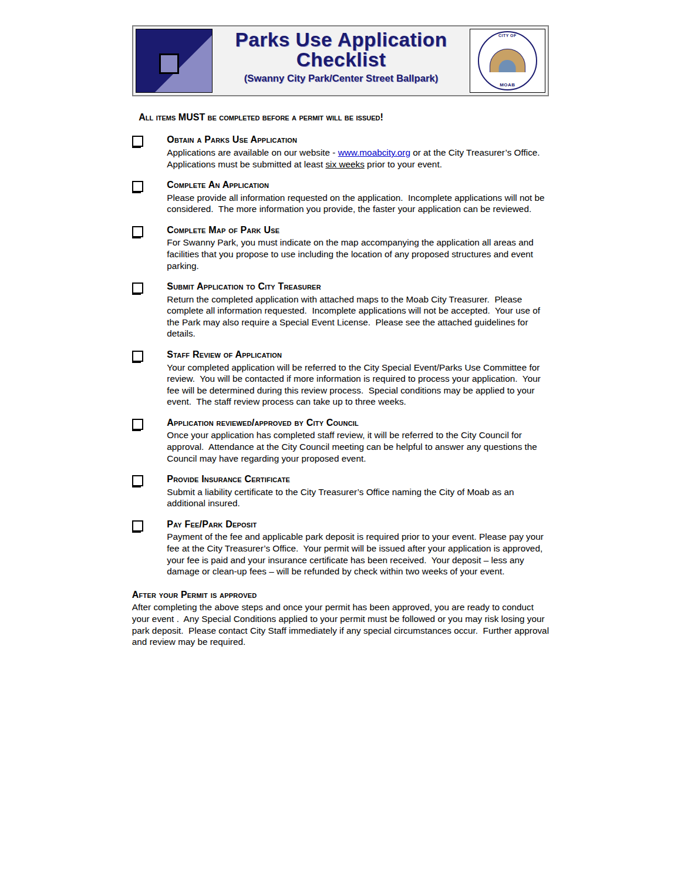Parks Use Application
Checklist
(Swanny City Park/Center Street Ballpark)
CITY OF
MOAB
All items MUST be completed before a permit will be issued!
| | Obtain a Parks Use Application Applications are available on our website - www.moabcity.org or at the City Treasurer’s Office. Applications must be submitted at least six weeks prior to your event. |
| | Complete An Application Please provide all information requested on the application. Incomplete applications will not be considered. The more information you provide, the faster your application can be reviewed. |
| | Complete Map of Park Use For Swanny Park, you must indicate on the map accompanying the application all areas and facilities that you propose to use including the location of any proposed structures and event parking. |
| | Submit Application to City Treasurer Return the completed application with attached maps to the Moab City Treasurer. Please complete all information requested. Incomplete applications will not be accepted. Your use of the Park may also require a Special Event License. Please see the attached guidelines for details. |
| | Staff Review of Application Your completed application will be referred to the City Special Event/Parks Use Committee for review. You will be contacted if more information is required to process your application. Your fee will be determined during this review process. Special conditions may be applied to your event. The staff review process can take up to three weeks. |
| | Application reviewed/approved by City Council Once your application has completed staff review, it will be referred to the City Council for approval. Attendance at the City Council meeting can be helpful to answer any questions the Council may have regarding your proposed event. |
| | Provide Insurance Certificate Submit a liability certificate to the City Treasurer’s Office naming the City of Moab as an additional insured. |
| | Pay Fee/Park Deposit Payment of the fee and applicable park deposit is required prior to your event. Please pay your fee at the City Treasurer’s Office. Your permit will be issued after your application is approved, your fee is paid and your insurance certificate has been received. Your deposit – less any damage or clean-up fees – will be refunded by check within two weeks of your event. |
After your Permit is approved
After completing the above steps and once your permit has been approved, you are ready to conduct your event . Any Special Conditions applied to your permit must be followed or you may risk losing your park deposit. Please contact City Staff immediately if any special circumstances occur. Further approval and review may be required.